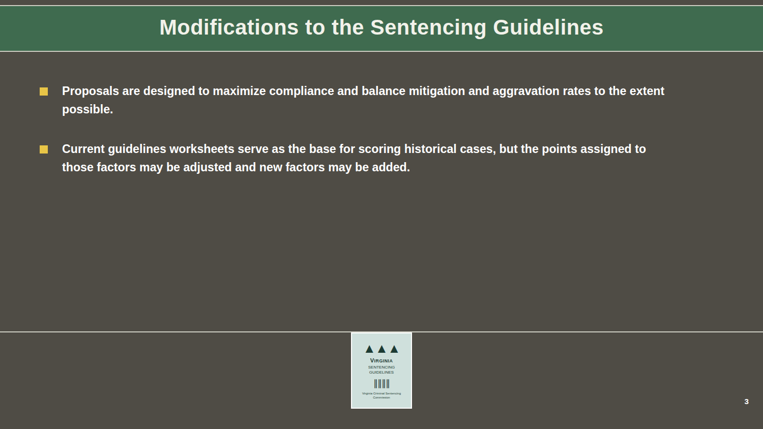Modifications to the Sentencing Guidelines
Proposals are designed to maximize compliance and balance mitigation and aggravation rates to the extent possible.
Current guidelines worksheets serve as the base for scoring historical cases, but the points assigned to those factors may be adjusted and new factors may be added.
▲▲▲
VIRGINIA
SENTENCING
GUIDELINES
∥∥∥∥
Virginia Criminal Sentencing Commission
3